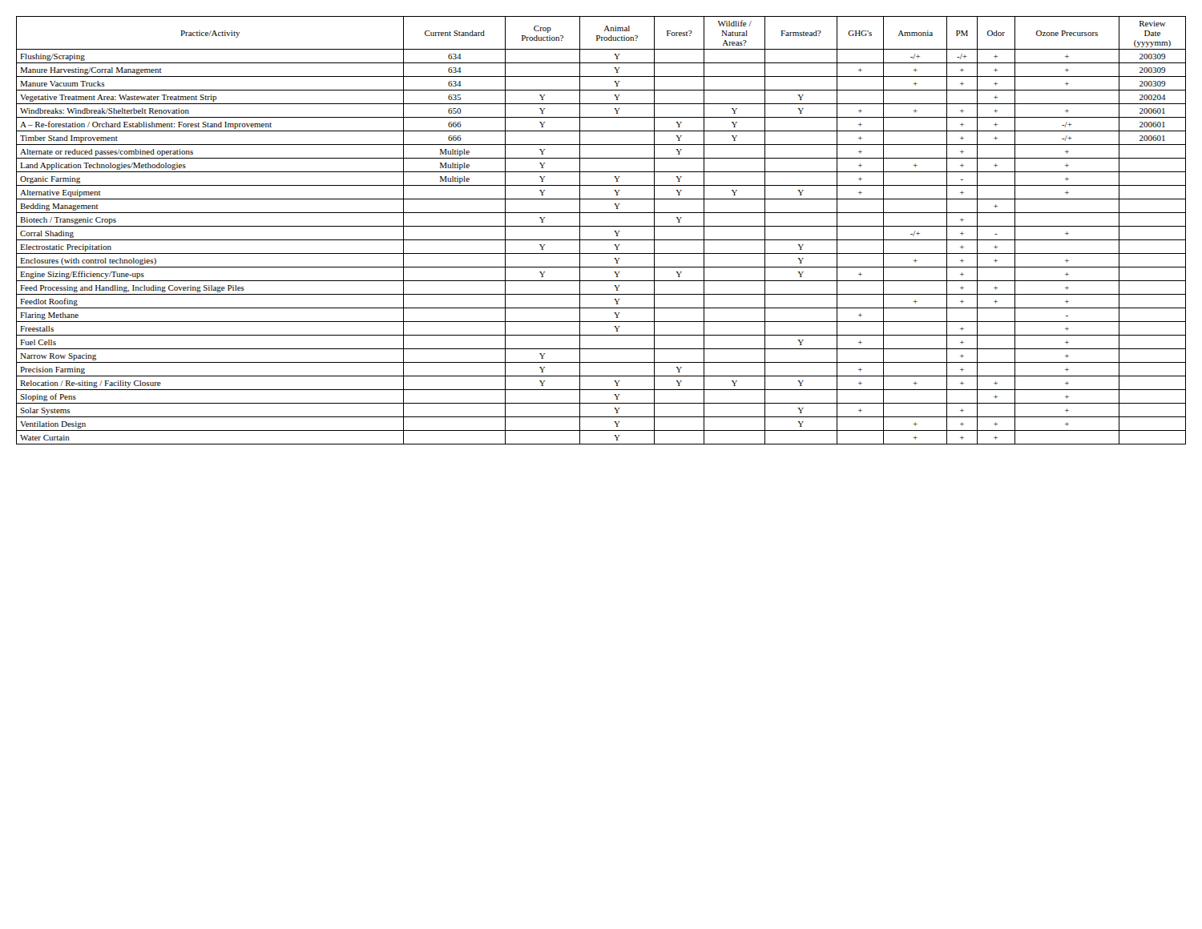| Practice/Activity | Current Standard | Crop Production? | Animal Production? | Forest? | Wildlife / Natural Areas? | Farmstead? | GHG's | Ammonia | PM | Odor | Ozone Precursors | Review Date (yyyymm) |
| --- | --- | --- | --- | --- | --- | --- | --- | --- | --- | --- | --- | --- |
| Flushing/Scraping | 634 | | Y | | | | | -/+ | -/+ | + | + | 200309 |
| Manure Harvesting/Corral Management | 634 | | Y | | | | + | + | + | + | + | 200309 |
| Manure Vacuum Trucks | 634 | | Y | | | | | + | + | + | + | 200309 |
| Vegetative Treatment Area: Wastewater Treatment Strip | 635 | Y | Y | | | Y | | | | + | | 200204 |
| Windbreaks: Windbreak/Shelterbelt Renovation | 650 | Y | Y | | Y | Y | + | + | + | + | + | 200601 |
| A – Re-forestation / Orchard Establishment: Forest Stand Improvement | 666 | Y | | Y | Y | | + | | + | + | -/+ | 200601 |
| Timber Stand Improvement | 666 | | | Y | Y | | + | | + | + | -/+ | 200601 |
| Alternate or reduced passes/combined operations | Multiple | Y | | Y | | | + | | + | | + | |
| Land Application Technologies/Methodologies | Multiple | Y | | | | | + | + | + | + | + | |
| Organic Farming | Multiple | Y | Y | Y | | | + | | - | | + | |
| Alternative Equipment | | Y | Y | Y | Y | Y | + | | + | | + | |
| Bedding Management | | | Y | | | | | | | + | | |
| Biotech / Transgenic Crops | | Y | | Y | | | | | + | | | |
| Corral Shading | | | Y | | | | | -/+ | + | - | + | |
| Electrostatic Precipitation | | Y | Y | | | Y | | | + | + | | |
| Enclosures (with control technologies) | | | Y | | | Y | | + | + | + | + | |
| Engine Sizing/Efficiency/Tune-ups | | Y | Y | Y | | Y | + | | + | | + | |
| Feed Processing and Handling, Including Covering Silage Piles | | | Y | | | | | | + | + | + | |
| Feedlot Roofing | | | Y | | | | | + | + | + | + | |
| Flaring Methane | | | Y | | | | + | | | | - | |
| Freestalls | | | Y | | | | | | + | | + | |
| Fuel Cells | | | | | | Y | + | | + | | + | |
| Narrow Row Spacing | | Y | | | | | | | + | | + | |
| Precision Farming | | Y | | Y | | | + | | + | | + | |
| Relocation / Re-siting / Facility Closure | | Y | Y | Y | Y | Y | + | + | + | + | + | |
| Sloping of Pens | | | Y | | | | | | | + | + | |
| Solar Systems | | | Y | | | Y | + | | + | | + | |
| Ventilation Design | | | Y | | | Y | | + | + | + | + | |
| Water Curtain | | | Y | | | | | + | + | + | | |